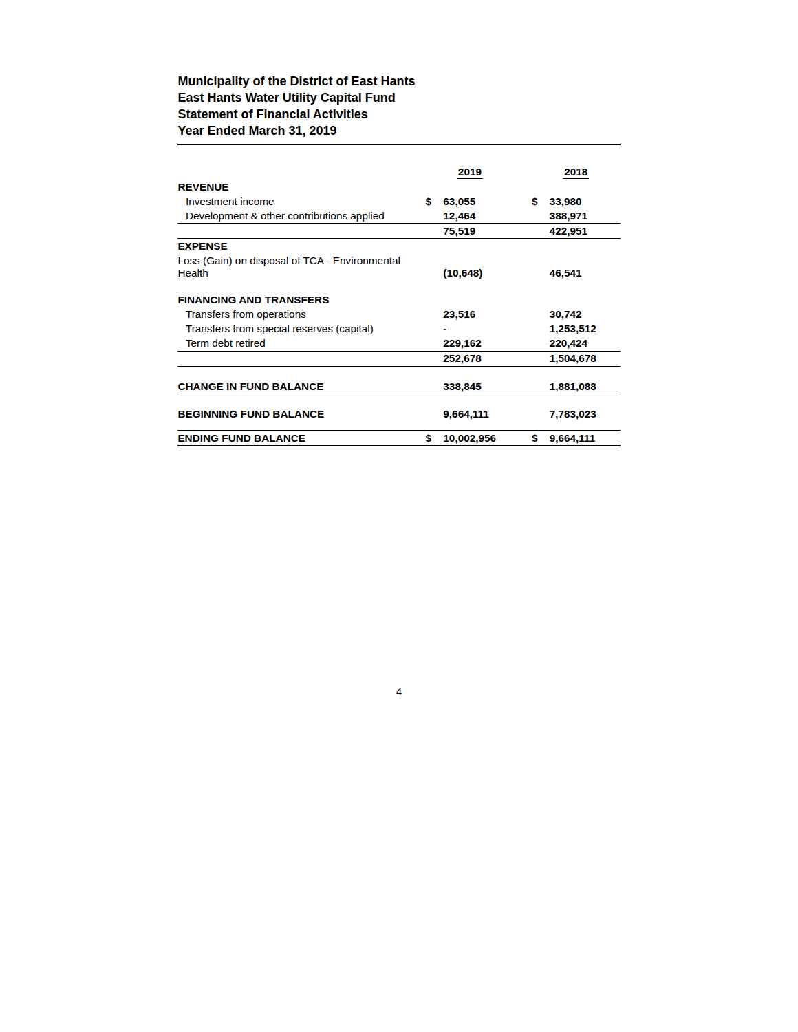Municipality of the District of East Hants
East Hants Water Utility Capital Fund
Statement of Financial Activities
Year Ended March 31, 2019
| | 2019 | | 2018 |
| REVENUE | | | | | |
| Investment income | $ | 63,055 | | $ | 33,980 |
| Development & other contributions applied | | 12,464 | | | 388,971 |
| | | 75,519 | | | 422,951 |
| EXPENSE | | | | | |
| Loss (Gain) on disposal of TCA - Environmental Health | | (10,648) | | | 46,541 |
| FINANCING AND TRANSFERS | | | | | |
| Transfers from operations | | 23,516 | | | 30,742 |
| Transfers from special reserves (capital) | | - | | | 1,253,512 |
| Term debt retired | | 229,162 | | | 220,424 |
| | | 252,678 | | | 1,504,678 |
| CHANGE IN FUND BALANCE | | 338,845 | | | 1,881,088 |
| BEGINNING FUND BALANCE | | 9,664,111 | | | 7,783,023 |
| ENDING FUND BALANCE | $ | 10,002,956 | | $ | 9,664,111 |
4